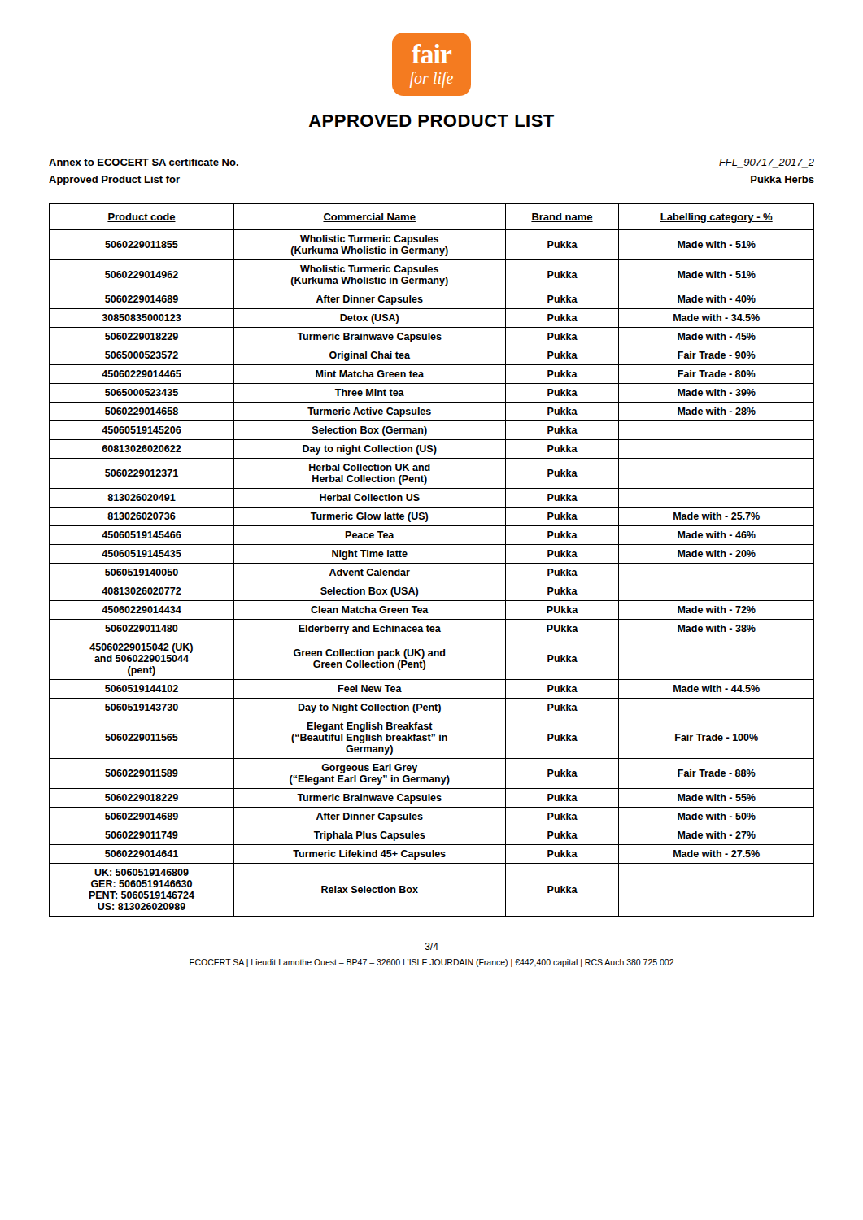fair
for life
APPROVED PRODUCT LIST
Annex to ECOCERT SA certificate No. FFL_90717_2017_2
Approved Product List for Pukka Herbs
| Product code | Commercial Name | Brand name | Labelling category - % |
| --- | --- | --- | --- |
| 5060229011855 | Wholistic Turmeric Capsules (Kurkuma Wholistic in Germany) | Pukka | Made with - 51% |
| 5060229014962 | Wholistic Turmeric Capsules (Kurkuma Wholistic in Germany) | Pukka | Made with - 51% |
| 5060229014689 | After Dinner Capsules | Pukka | Made with - 40% |
| 30850835000123 | Detox (USA) | Pukka | Made with - 34.5% |
| 5060229018229 | Turmeric Brainwave Capsules | Pukka | Made with - 45% |
| 5065000523572 | Original Chai tea | Pukka | Fair Trade - 90% |
| 45060229014465 | Mint Matcha Green tea | Pukka | Fair Trade - 80% |
| 5065000523435 | Three Mint tea | Pukka | Made with - 39% |
| 5060229014658 | Turmeric Active Capsules | Pukka | Made with - 28% |
| 45060519145206 | Selection Box (German) | Pukka | |
| 60813026020622 | Day to night Collection (US) | Pukka | |
| 5060229012371 | Herbal Collection UK and Herbal Collection (Pent) | Pukka | |
| 813026020491 | Herbal Collection US | Pukka | |
| 813026020736 | Turmeric Glow latte (US) | Pukka | Made with - 25.7% |
| 45060519145466 | Peace Tea | Pukka | Made with - 46% |
| 45060519145435 | Night Time latte | Pukka | Made with - 20% |
| 5060519140050 | Advent Calendar | Pukka | |
| 40813026020772 | Selection Box (USA) | Pukka | |
| 45060229014434 | Clean Matcha Green Tea | PUkka | Made with - 72% |
| 5060229011480 | Elderberry and Echinacea tea | PUkka | Made with - 38% |
| 45060229015042 (UK) and 5060229015044 (pent) | Green Collection pack (UK) and Green Collection (Pent) | Pukka | |
| 5060519144102 | Feel New Tea | Pukka | Made with - 44.5% |
| 5060519143730 | Day to Night Collection (Pent) | Pukka | |
| 5060229011565 | Elegant English Breakfast (“Beautiful English breakfast” in Germany) | Pukka | Fair Trade - 100% |
| 5060229011589 | Gorgeous Earl Grey (“Elegant Earl Grey” in Germany) | Pukka | Fair Trade - 88% |
| 5060229018229 | Turmeric Brainwave Capsules | Pukka | Made with - 55% |
| 5060229014689 | After Dinner Capsules | Pukka | Made with - 50% |
| 5060229011749 | Triphala Plus Capsules | Pukka | Made with - 27% |
| 5060229014641 | Turmeric Lifekind 45+ Capsules | Pukka | Made with - 27.5% |
| UK: 5060519146809 GER: 5060519146630 PENT: 5060519146724 US: 813026020989 | Relax Selection Box | Pukka | |
3/4
ECOCERT SA | Lieudit Lamothe Ouest – BP47 – 32600 L’ISLE JOURDAIN (France) | €442,400 capital | RCS Auch 380 725 002